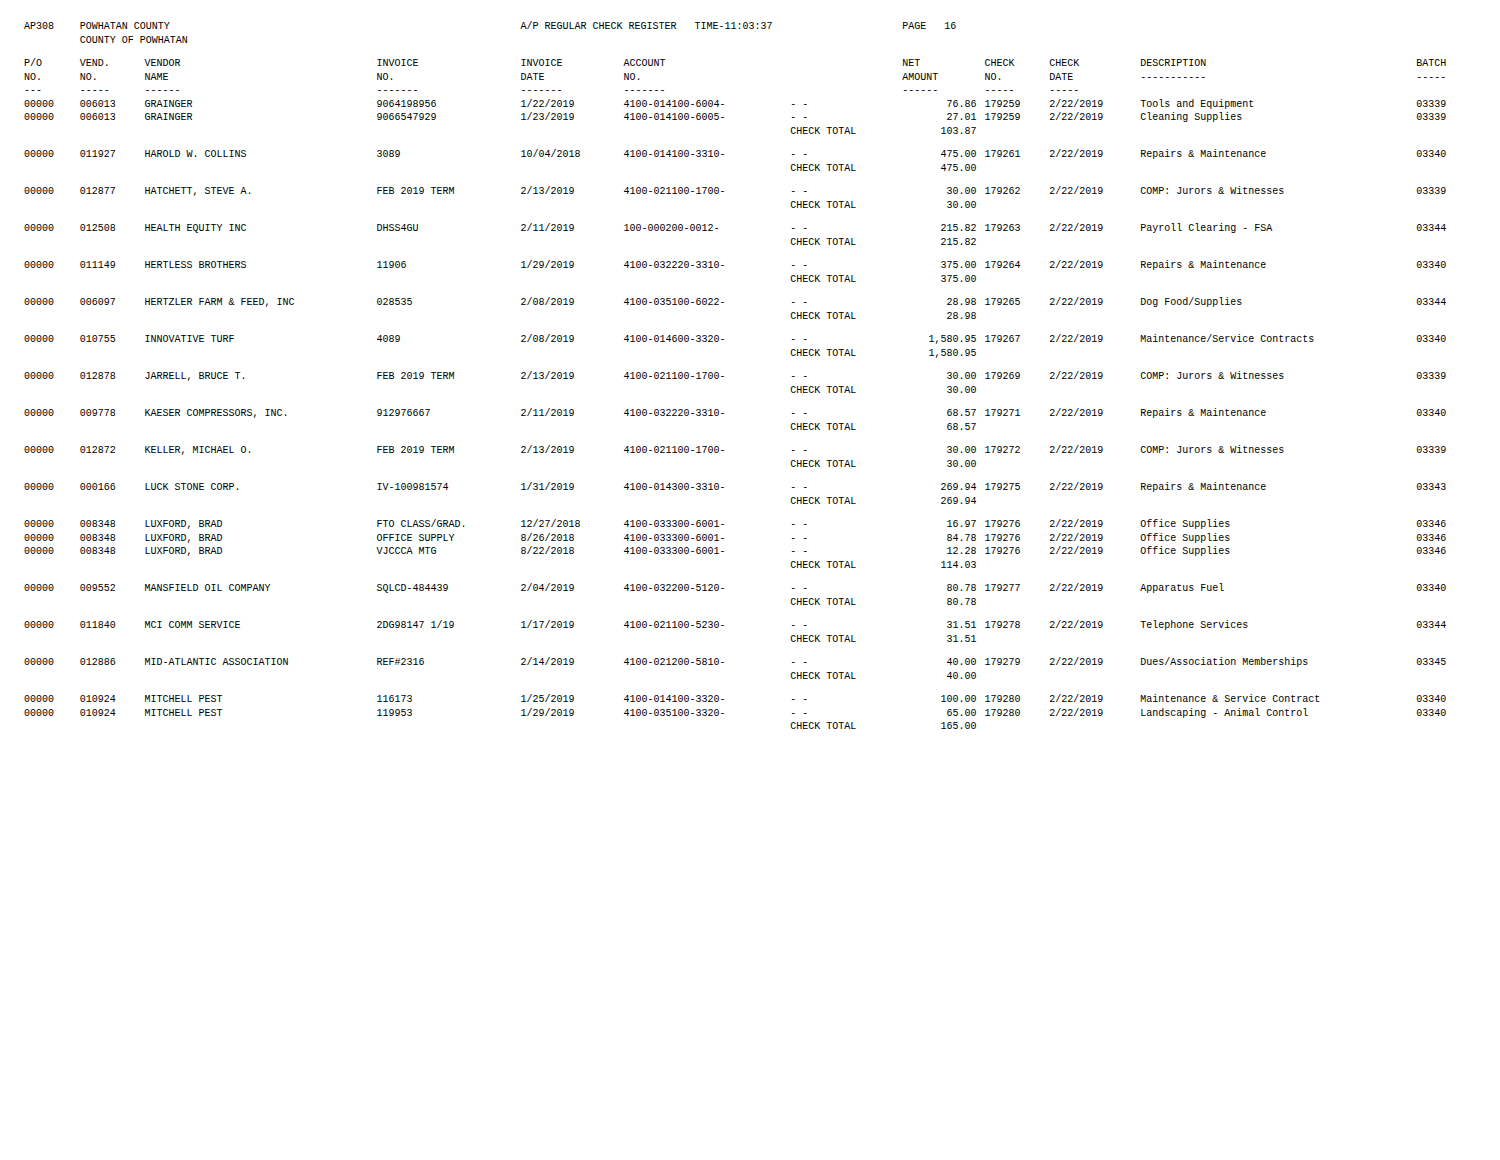| AP308 | POWHATAN COUNTY COUNTY OF POWHATAN | A/P REGULAR CHECK REGISTER TIME-11:03:37 | PAGE 16 | | | |
| --- | --- | --- | --- | --- | --- | --- |
| P/O NO. --- | VEND. NO. ----- | VENDOR NAME ------ | INVOICE NO. ------- | INVOICE DATE ------- | ACCOUNT NO. ------- | | NET AMOUNT ------ | CHECK NO. ----- | CHECK DATE ----- | DESCRIPTION ----------- | BATCH ----- |
| 00000 | 006013 | GRAINGER | 9064198956 | 1/22/2019 | 4100-014100-6004- | - - | 76.86 | 179259 | 2/22/2019 | Tools and Equipment | 03339 |
| 00000 | 006013 | GRAINGER | 9066547929 | 1/23/2019 | 4100-014100-6005- | - - | 27.01 | 179259 | 2/22/2019 | Cleaning Supplies | 03339 |
| | | | | | | CHECK TOTAL | 103.87 | | | | |
| 00000 | 011927 | HAROLD W. COLLINS | 3089 | 10/04/2018 | 4100-014100-3310- | - - | 475.00 | 179261 | 2/22/2019 | Repairs & Maintenance | 03340 |
| | | | | | | CHECK TOTAL | 475.00 | | | | |
| 00000 | 012877 | HATCHETT, STEVE A. | FEB 2019 TERM | 2/13/2019 | 4100-021100-1700- | - - | 30.00 | 179262 | 2/22/2019 | COMP: Jurors & Witnesses | 03339 |
| | | | | | | CHECK TOTAL | 30.00 | | | | |
| 00000 | 012508 | HEALTH EQUITY INC | DHSS4GU | 2/11/2019 | 100-000200-0012- | - - | 215.82 | 179263 | 2/22/2019 | Payroll Clearing - FSA | 03344 |
| | | | | | | CHECK TOTAL | 215.82 | | | | |
| 00000 | 011149 | HERTLESS BROTHERS | 11906 | 1/29/2019 | 4100-032220-3310- | - - | 375.00 | 179264 | 2/22/2019 | Repairs & Maintenance | 03340 |
| | | | | | | CHECK TOTAL | 375.00 | | | | |
| 00000 | 006097 | HERTZLER FARM & FEED, INC | 028535 | 2/08/2019 | 4100-035100-6022- | - - | 28.98 | 179265 | 2/22/2019 | Dog Food/Supplies | 03344 |
| | | | | | | CHECK TOTAL | 28.98 | | | | |
| 00000 | 010755 | INNOVATIVE TURF | 4089 | 2/08/2019 | 4100-014600-3320- | - - | 1,580.95 | 179267 | 2/22/2019 | Maintenance/Service Contracts | 03340 |
| | | | | | | CHECK TOTAL | 1,580.95 | | | | |
| 00000 | 012878 | JARRELL, BRUCE T. | FEB 2019 TERM | 2/13/2019 | 4100-021100-1700- | - - | 30.00 | 179269 | 2/22/2019 | COMP: Jurors & Witnesses | 03339 |
| | | | | | | CHECK TOTAL | 30.00 | | | | |
| 00000 | 009778 | KAESER COMPRESSORS, INC. | 912976667 | 2/11/2019 | 4100-032220-3310- | - - | 68.57 | 179271 | 2/22/2019 | Repairs & Maintenance | 03340 |
| | | | | | | CHECK TOTAL | 68.57 | | | | |
| 00000 | 012872 | KELLER, MICHAEL O. | FEB 2019 TERM | 2/13/2019 | 4100-021100-1700- | - - | 30.00 | 179272 | 2/22/2019 | COMP: Jurors & Witnesses | 03339 |
| | | | | | | CHECK TOTAL | 30.00 | | | | |
| 00000 | 000166 | LUCK STONE CORP. | IV-100981574 | 1/31/2019 | 4100-014300-3310- | - - | 269.94 | 179275 | 2/22/2019 | Repairs & Maintenance | 03343 |
| | | | | | | CHECK TOTAL | 269.94 | | | | |
| 00000 | 008348 | LUXFORD, BRAD | FTO CLASS/GRAD. | 12/27/2018 | 4100-033300-6001- | - - | 16.97 | 179276 | 2/22/2019 | Office Supplies | 03346 |
| 00000 | 008348 | LUXFORD, BRAD | OFFICE SUPPLY | 8/26/2018 | 4100-033300-6001- | - - | 84.78 | 179276 | 2/22/2019 | Office Supplies | 03346 |
| 00000 | 008348 | LUXFORD, BRAD | VJCCCA MTG | 8/22/2018 | 4100-033300-6001- | - - | 12.28 | 179276 | 2/22/2019 | Office Supplies | 03346 |
| | | | | | | CHECK TOTAL | 114.03 | | | | |
| 00000 | 009552 | MANSFIELD OIL COMPANY | SQLCD-484439 | 2/04/2019 | 4100-032200-5120- | - - | 80.78 | 179277 | 2/22/2019 | Apparatus Fuel | 03340 |
| | | | | | | CHECK TOTAL | 80.78 | | | | |
| 00000 | 011840 | MCI COMM SERVICE | 2DG98147 1/19 | 1/17/2019 | 4100-021100-5230- | - - | 31.51 | 179278 | 2/22/2019 | Telephone Services | 03344 |
| | | | | | | CHECK TOTAL | 31.51 | | | | |
| 00000 | 012886 | MID-ATLANTIC ASSOCIATION | REF#2316 | 2/14/2019 | 4100-021200-5810- | - - | 40.00 | 179279 | 2/22/2019 | Dues/Association Memberships | 03345 |
| | | | | | | CHECK TOTAL | 40.00 | | | | |
| 00000 | 010924 | MITCHELL PEST | 116173 | 1/25/2019 | 4100-014100-3320- | - - | 100.00 | 179280 | 2/22/2019 | Maintenance & Service Contract | 03340 |
| 00000 | 010924 | MITCHELL PEST | 119953 | 1/29/2019 | 4100-035100-3320- | - - | 65.00 | 179280 | 2/22/2019 | Landscaping - Animal Control | 03340 |
| | | | | | | CHECK TOTAL | 165.00 | | | | |